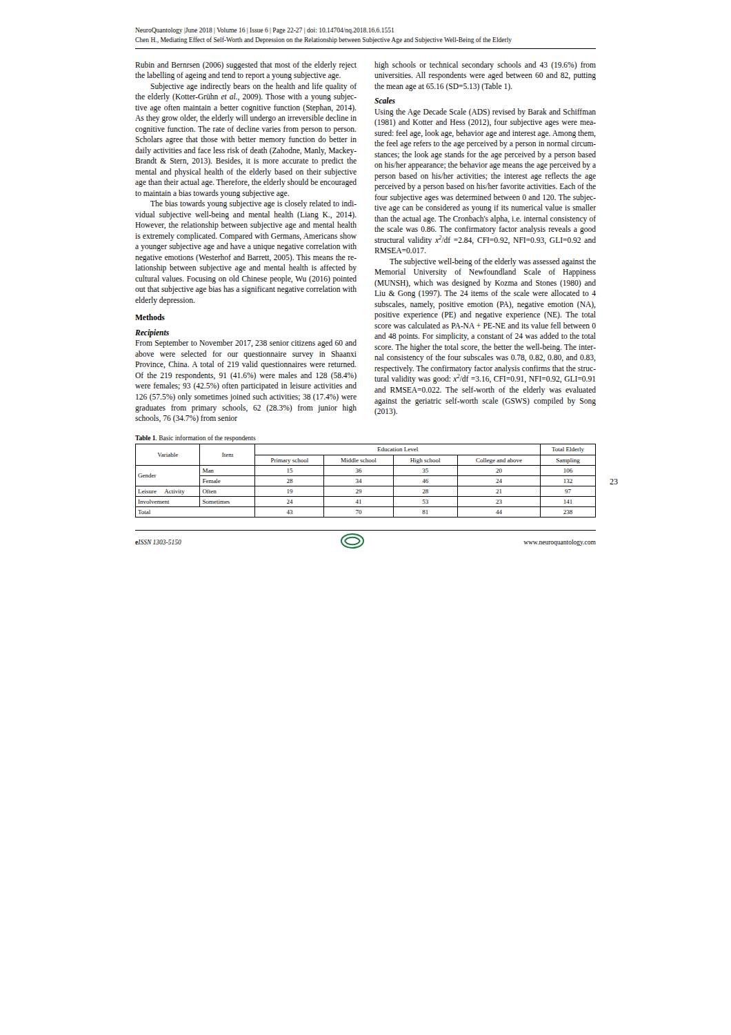NeuroQuantology |June 2018 | Volume 16 | Issue 6 | Page 22-27 | doi: 10.14704/nq.2018.16.6.1551 Chen H., Mediating Effect of Self-Worth and Depression on the Relationship between Subjective Age and Subjective Well-Being of the Elderly
23
Rubin and Bernrsen (2006) suggested that most of the elderly reject the labelling of ageing and tend to report a young subjective age.
Subjective age indirectly bears on the health and life quality of the elderly (Kotter-Grühn et al., 2009). Those with a young subjective age often maintain a better cognitive function (Stephan, 2014). As they grow older, the elderly will undergo an irreversible decline in cognitive function. The rate of decline varies from person to person. Scholars agree that those with better memory function do better in daily activities and face less risk of death (Zahodne, Manly, Mackey-Brandt & Stern, 2013). Besides, it is more accurate to predict the mental and physical health of the elderly based on their subjective age than their actual age. Therefore, the elderly should be encouraged to maintain a bias towards young subjective age.
The bias towards young subjective age is closely related to individual subjective well-being and mental health (Liang K., 2014). However, the relationship between subjective age and mental health is extremely complicated. Compared with Germans, Americans show a younger subjective age and have a unique negative correlation with negative emotions (Westerhof and Barrett, 2005). This means the relationship between subjective age and mental health is affected by cultural values. Focusing on old Chinese people, Wu (2016) pointed out that subjective age bias has a significant negative correlation with elderly depression.
Methods
Recipients
From September to November 2017, 238 senior citizens aged 60 and above were selected for our questionnaire survey in Shaanxi Province, China. A total of 219 valid questionnaires were returned. Of the 219 respondents, 91 (41.6%) were males and 128 (58.4%) were females; 93 (42.5%) often participated in leisure activities and 126 (57.5%) only sometimes joined such activities; 38 (17.4%) were graduates from primary schools, 62 (28.3%) from junior high schools, 76 (34.7%) from senior
high schools or technical secondary schools and 43 (19.6%) from universities. All respondents were aged between 60 and 82, putting the mean age at 65.16 (SD=5.13) (Table 1).
Scales
Using the Age Decade Scale (ADS) revised by Barak and Schiffman (1981) and Kotter and Hess (2012), four subjective ages were measured: feel age, look age, behavior age and interest age. Among them, the feel age refers to the age perceived by a person in normal circumstances; the look age stands for the age perceived by a person based on his/her appearance; the behavior age means the age perceived by a person based on his/her activities; the interest age reflects the age perceived by a person based on his/her favorite activities. Each of the four subjective ages was determined between 0 and 120. The subjective age can be considered as young if its numerical value is smaller than the actual age. The Cronbach's alpha, i.e. internal consistency of the scale was 0.86. The confirmatory factor analysis reveals a good structural validity x2/df =2.84, CFI=0.92, NFI=0.93, GLI=0.92 and RMSEA=0.017.
The subjective well-being of the elderly was assessed against the Memorial University of Newfoundland Scale of Happiness (MUNSH), which was designed by Kozma and Stones (1980) and Liu & Gong (1997). The 24 items of the scale were allocated to 4 subscales, namely, positive emotion (PA), negative emotion (NA), positive experience (PE) and negative experience (NE). The total score was calculated as PA-NA + PE-NE and its value fell between 0 and 48 points. For simplicity, a constant of 24 was added to the total score. The higher the total score, the better the well-being. The internal consistency of the four subscales was 0.78, 0.82, 0.80, and 0.83, respectively. The confirmatory factor analysis confirms that the structural validity was good: x2/df =3.16, CFI=0.91, NFI=0.92, GLI=0.91 and RMSEA=0.022. The self-worth of the elderly was evaluated against the geriatric self-worth scale (GSWS) compiled by Song (2013).
Table 1. Basic information of the respondents
| Variable | Item | Education Level | Total Elderly |
| --- | --- | --- | --- |
| Primary school | Middle school | High school | College and above | Sampling |
| Gender | Man | 15 | 36 | 35 | 20 | 106 |
| Female | 28 | 34 | 46 | 24 | 132 |
| Leisure Activity | Often | 19 | 29 | 28 | 21 | 97 |
| Involvement | Sometimes | 24 | 41 | 53 | 23 | 141 |
| Total | 43 | 70 | 81 | 44 | 238 |
e ISSN 1303-5150
www.neuroquantology.com